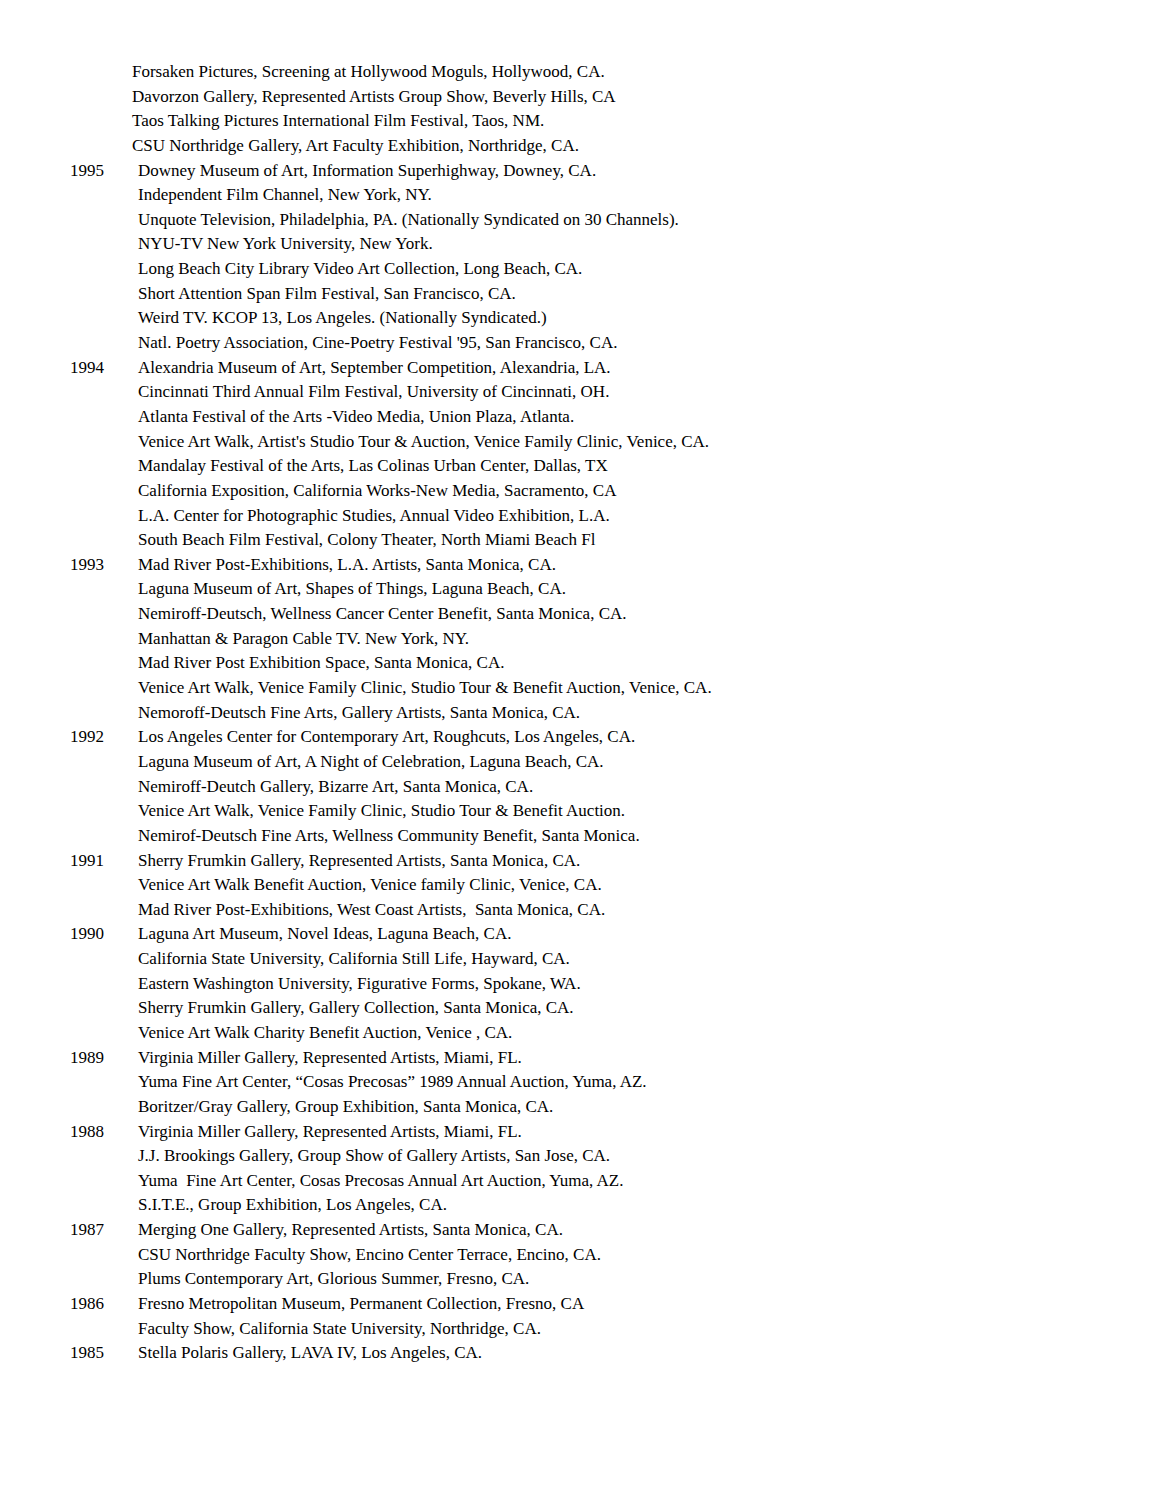Forsaken Pictures, Screening at Hollywood Moguls, Hollywood, CA. Davorzon Gallery, Represented Artists Group Show, Beverly Hills, CA Taos Talking Pictures International Film Festival, Taos, NM. CSU Northridge Gallery, Art Faculty Exhibition, Northridge, CA.
| 1995 | Downey Museum of Art, Information Superhighway, Downey, CA. Independent Film Channel, New York, NY. Unquote Television, Philadelphia, PA. (Nationally Syndicated on 30 Channels). NYU-TV New York University, New York. Long Beach City Library Video Art Collection, Long Beach, CA. Short Attention Span Film Festival, San Francisco, CA. Weird TV. KCOP 13, Los Angeles. (Nationally Syndicated.) Natl. Poetry Association, Cine-Poetry Festival '95, San Francisco, CA. |
| 1994 | Alexandria Museum of Art, September Competition, Alexandria, LA. Cincinnati Third Annual Film Festival, University of Cincinnati, OH. Atlanta Festival of the Arts -Video Media, Union Plaza, Atlanta. Venice Art Walk, Artist's Studio Tour & Auction, Venice Family Clinic, Venice, CA. Mandalay Festival of the Arts, Las Colinas Urban Center, Dallas, TX California Exposition, California Works-New Media, Sacramento, CA L.A. Center for Photographic Studies, Annual Video Exhibition, L.A. South Beach Film Festival, Colony Theater, North Miami Beach Fl |
| 1993 | Mad River Post-Exhibitions, L.A. Artists, Santa Monica, CA. Laguna Museum of Art, Shapes of Things, Laguna Beach, CA. Nemiroff-Deutsch, Wellness Cancer Center Benefit, Santa Monica, CA. Manhattan & Paragon Cable TV. New York, NY. Mad River Post Exhibition Space, Santa Monica, CA. Venice Art Walk, Venice Family Clinic, Studio Tour & Benefit Auction, Venice, CA. Nemoroff-Deutsch Fine Arts, Gallery Artists, Santa Monica, CA. |
| 1992 | Los Angeles Center for Contemporary Art, Roughcuts, Los Angeles, CA. Laguna Museum of Art, A Night of Celebration, Laguna Beach, CA. Nemiroff-Deutch Gallery, Bizarre Art, Santa Monica, CA. Venice Art Walk, Venice Family Clinic, Studio Tour & Benefit Auction. Nemirof-Deutsch Fine Arts, Wellness Community Benefit, Santa Monica. |
| 1991 | Sherry Frumkin Gallery, Represented Artists, Santa Monica, CA. Venice Art Walk Benefit Auction, Venice family Clinic, Venice, CA. Mad River Post-Exhibitions, West Coast Artists, Santa Monica, CA. |
| 1990 | Laguna Art Museum, Novel Ideas, Laguna Beach, CA. California State University, California Still Life, Hayward, CA. Eastern Washington University, Figurative Forms, Spokane, WA. Sherry Frumkin Gallery, Gallery Collection, Santa Monica, CA. Venice Art Walk Charity Benefit Auction, Venice , CA. |
| 1989 | Virginia Miller Gallery, Represented Artists, Miami, FL. Yuma Fine Art Center, “Cosas Precosas” 1989 Annual Auction, Yuma, AZ. Boritzer/Gray Gallery, Group Exhibition, Santa Monica, CA. |
| 1988 | Virginia Miller Gallery, Represented Artists, Miami, FL. J.J. Brookings Gallery, Group Show of Gallery Artists, San Jose, CA. Yuma Fine Art Center, Cosas Precosas Annual Art Auction, Yuma, AZ. S.I.T.E., Group Exhibition, Los Angeles, CA. |
| 1987 | Merging One Gallery, Represented Artists, Santa Monica, CA. CSU Northridge Faculty Show, Encino Center Terrace, Encino, CA. Plums Contemporary Art, Glorious Summer, Fresno, CA. |
| 1986 | Fresno Metropolitan Museum, Permanent Collection, Fresno, CA Faculty Show, California State University, Northridge, CA. |
| 1985 | Stella Polaris Gallery, LAVA IV, Los Angeles, CA. |